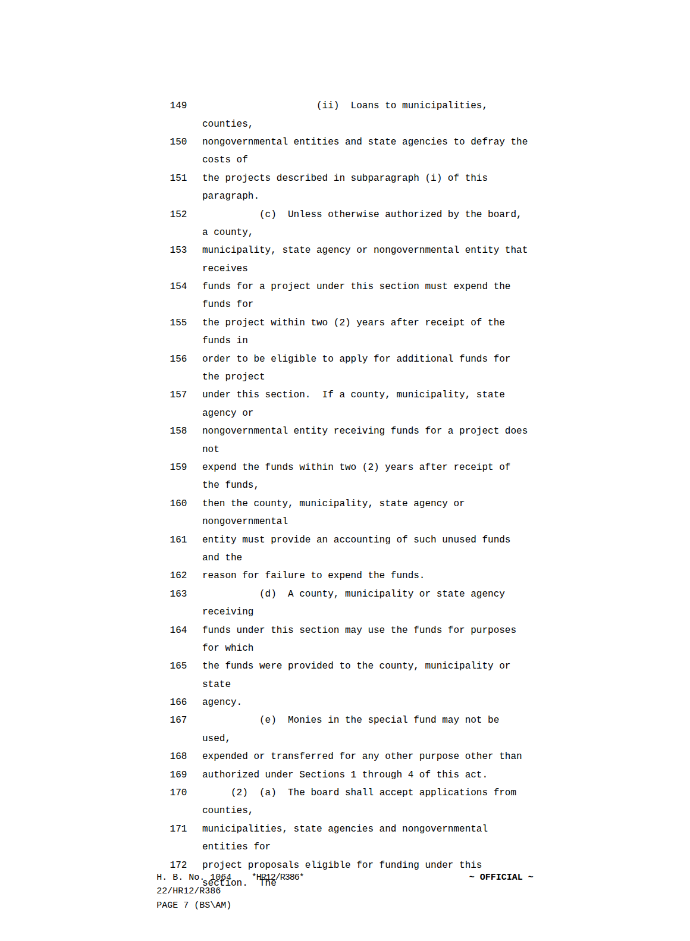149 (ii) Loans to municipalities, counties,
150 nongovernmental entities and state agencies to defray the costs of
151 the projects described in subparagraph (i) of this paragraph.
152 (c) Unless otherwise authorized by the board, a county,
153 municipality, state agency or nongovernmental entity that receives
154 funds for a project under this section must expend the funds for
155 the project within two (2) years after receipt of the funds in
156 order to be eligible to apply for additional funds for the project
157 under this section. If a county, municipality, state agency or
158 nongovernmental entity receiving funds for a project does not
159 expend the funds within two (2) years after receipt of the funds,
160 then the county, municipality, state agency or nongovernmental
161 entity must provide an accounting of such unused funds and the
162 reason for failure to expend the funds.
163 (d) A county, municipality or state agency receiving
164 funds under this section may use the funds for purposes for which
165 the funds were provided to the county, municipality or state
166 agency.
167 (e) Monies in the special fund may not be used,
168 expended or transferred for any other purpose other than
169 authorized under Sections 1 through 4 of this act.
170 (2) (a) The board shall accept applications from counties,
171 municipalities, state agencies and nongovernmental entities for
172 project proposals eligible for funding under this section. The
H. B. No. 1064 *HR12/R386* ~ OFFICIAL ~
22/HR12/R386
PAGE 7 (BS\AM)